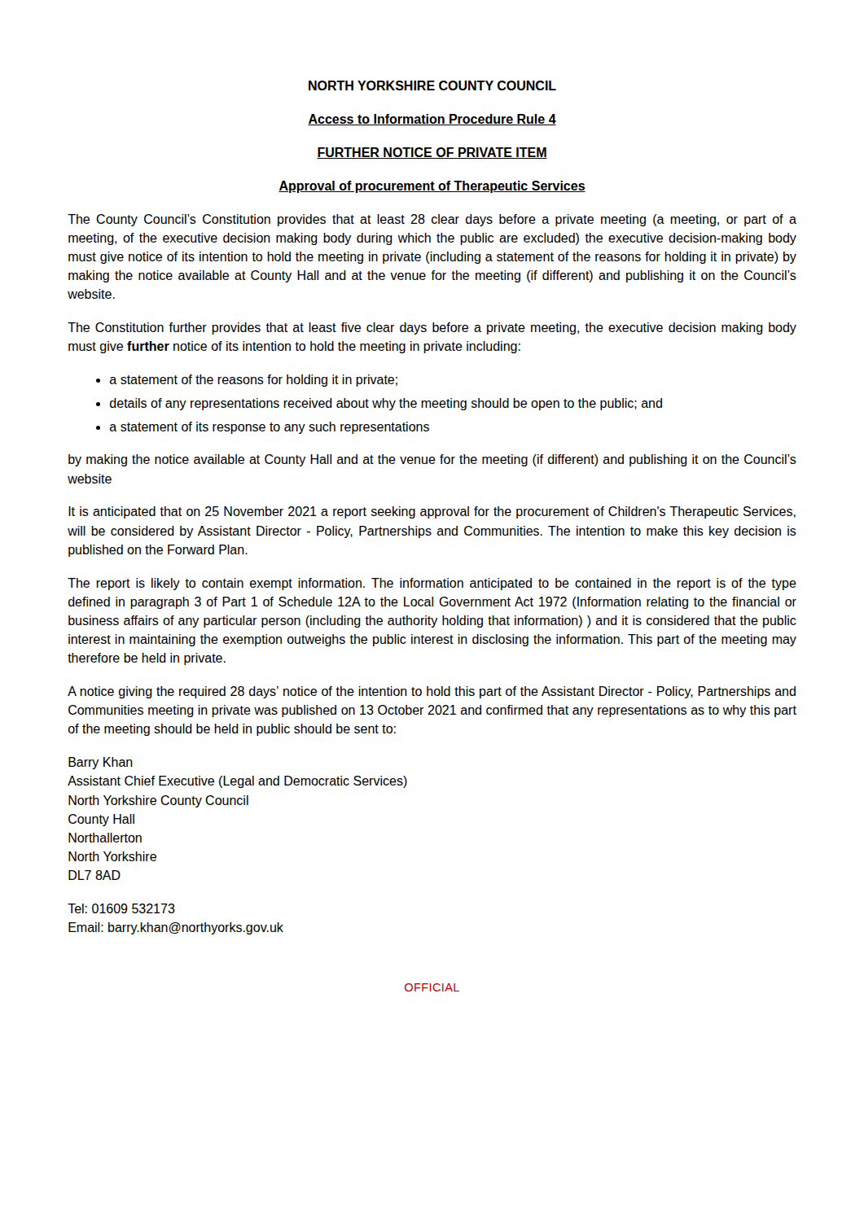NORTH YORKSHIRE COUNTY COUNCIL
Access to Information Procedure Rule 4
FURTHER NOTICE OF PRIVATE ITEM
Approval of procurement of Therapeutic Services
The County Council’s Constitution provides that at least 28 clear days before a private meeting (a meeting, or part of a meeting, of the executive decision making body during which the public are excluded) the executive decision-making body must give notice of its intention to hold the meeting in private (including a statement of the reasons for holding it in private) by making the notice available at County Hall and at the venue for the meeting (if different) and publishing it on the Council’s website.
The Constitution further provides that at least five clear days before a private meeting, the executive decision making body must give further notice of its intention to hold the meeting in private including:
a statement of the reasons for holding it in private;
details of any representations received about why the meeting should be open to the public; and
a statement of its response to any such representations
by making the notice available at County Hall and at the venue for the meeting (if different) and publishing it on the Council’s website
It is anticipated that on 25 November 2021 a report seeking approval for the procurement of Children's Therapeutic Services, will be considered by Assistant Director - Policy, Partnerships and Communities. The intention to make this key decision is published on the Forward Plan.
The report is likely to contain exempt information. The information anticipated to be contained in the report is of the type defined in paragraph 3 of Part 1 of Schedule 12A to the Local Government Act 1972 (Information relating to the financial or business affairs of any particular person (including the authority holding that information) ) and it is considered that the public interest in maintaining the exemption outweighs the public interest in disclosing the information. This part of the meeting may therefore be held in private.
A notice giving the required 28 days’ notice of the intention to hold this part of the Assistant Director - Policy, Partnerships and Communities meeting in private was published on 13 October 2021 and confirmed that any representations as to why this part of the meeting should be held in public should be sent to:
Barry Khan Assistant Chief Executive (Legal and Democratic Services) North Yorkshire County Council County Hall Northallerton North Yorkshire DL7 8AD
Tel: 01609 532173 Email: barry.khan@northyorks.gov.uk
OFFICIAL